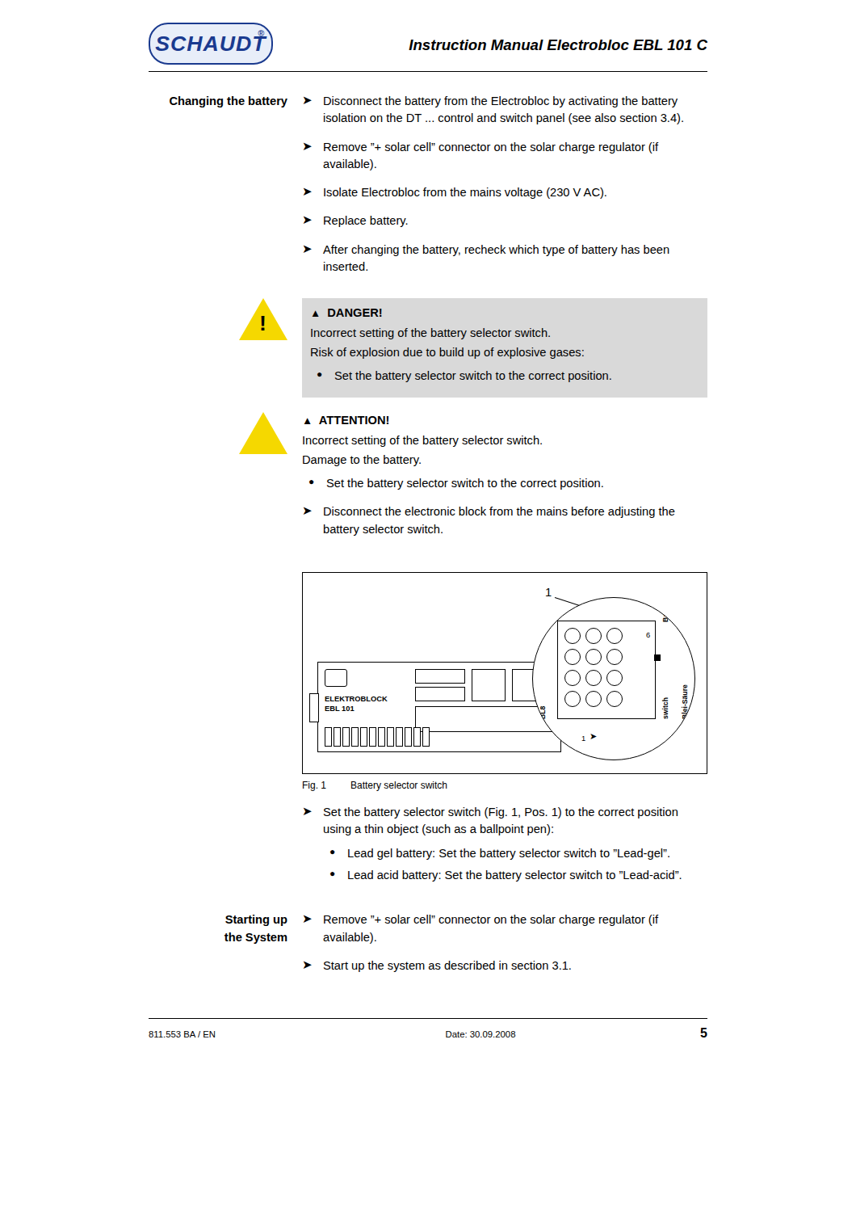SCHAUDT®
Instruction Manual Electrobloc EBL 101 C
Changing the battery
Disconnect the battery from the Electrobloc by activating the battery isolation on the DT ... control and switch panel (see also section 3.4).
Remove ”+ solar cell” connector on the solar charge regulator (if available).
Isolate Electrobloc from the mains voltage (230 V AC).
Replace battery.
After changing the battery, recheck which type of battery has been inserted.
▲ DANGER!
Incorrect setting of the battery selector switch.
Risk of explosion due to build up of explosive gases:
Set the battery selector switch to the correct position.
▲ ATTENTION!
Incorrect setting of the battery selector switch.
Damage to the battery.
Set the battery selector switch to the correct position.
Disconnect the electronic block from the mains before adjusting the battery selector switch.
1
ELEKTROBLOCK
EBL 101
BL7 LAS... BL8 Batterie-Wahl Blei-Gel Blei-Säure switch 6 1 ➤
Fig. 1 Battery selector switch
Set the battery selector switch (Fig. 1, Pos. 1) to the correct position using a thin object (such as a ballpoint pen):
Lead gel battery: Set the battery selector switch to ”Lead-gel”.
Lead acid battery: Set the battery selector switch to ”Lead-acid”.
Starting up
the System
Remove ”+ solar cell” connector on the solar charge regulator (if available).
Start up the system as described in section 3.1.
811.553 BA / EN
Date: 30.09.2008
5